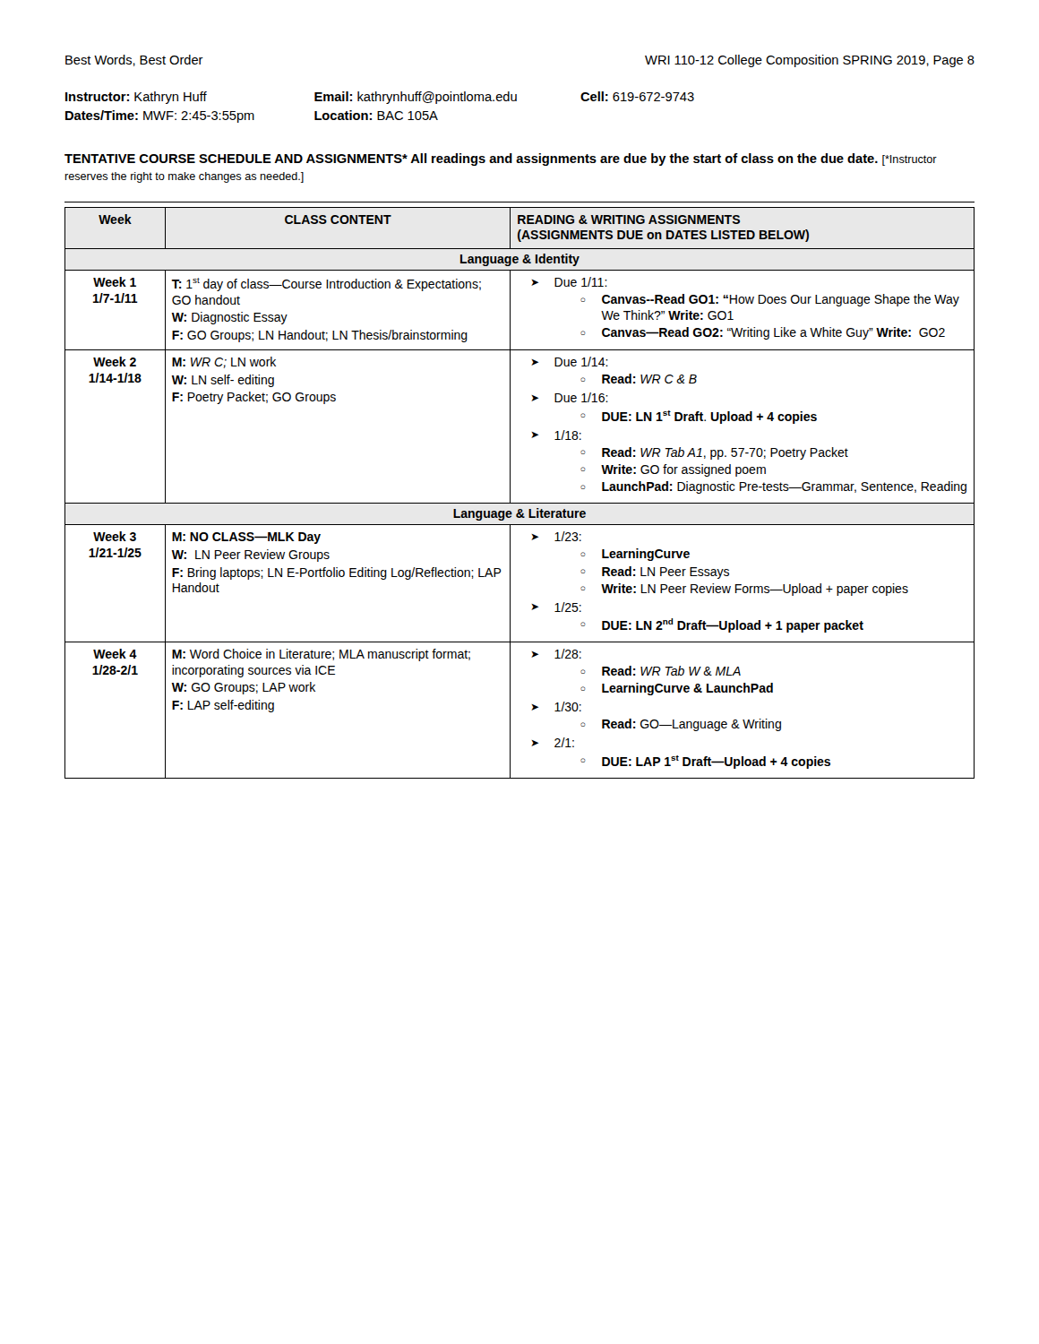Best Words, Best Order
WRI 110-12 College Composition SPRING 2019, Page 8
Instructor: Kathryn Huff
Email: kathrynhuff@pointloma.edu
Cell: 619-672-9743
Dates/Time: MWF: 2:45-3:55pm
Location: BAC 105A
TENTATIVE COURSE SCHEDULE AND ASSIGNMENTS* All readings and assignments are due by the start of class on the due date. [*Instructor reserves the right to make changes as needed.]
| Week | CLASS CONTENT | READING & WRITING ASSIGNMENTS (ASSIGNMENTS DUE on DATES LISTED BELOW) |
| --- | --- | --- |
| Language & Identity |
| Week 1 1/7-1/11 | T: 1 st day of class—Course Introduction & Expectations; GO handout W: Diagnostic Essay F: GO Groups; LN Handout; LN Thesis/brainstorming | Due 1/11: Canvas--Read GO1: “ How Does Our Language Shape the Way We Think?” Write: GO1 Canvas—Read GO2: “Writing Like a White Guy” Write: GO2 |
| Week 2 1/14-1/18 | M: WR C; LN work W: LN self- editing F: Poetry Packet; GO Groups | Due 1/14: Read: WR C & B Due 1/16: DUE: LN 1 st Draft . Upload + 4 copies 1/18: Read: WR Tab A1 , pp. 57-70; Poetry Packet Write: GO for assigned poem LaunchPad: Diagnostic Pre-tests—Grammar, Sentence, Reading |
| Language & Literature |
| Week 3 1/21-1/25 | M: NO CLASS—MLK Day W: LN Peer Review Groups F: Bring laptops; LN E-Portfolio Editing Log/Reflection; LAP Handout | 1/23: LearningCurve Read: LN Peer Essays Write: LN Peer Review Forms—Upload + paper copies 1/25: DUE: LN 2 nd Draft—Upload + 1 paper packet |
| Week 4 1/28-2/1 | M: Word Choice in Literature; MLA manuscript format; incorporating sources via ICE W: GO Groups; LAP work F: LAP self-editing | 1/28: Read: WR Tab W & MLA LearningCurve & LaunchPad 1/30: Read: GO—Language & Writing 2/1: DUE: LAP 1 st Draft—Upload + 4 copies |